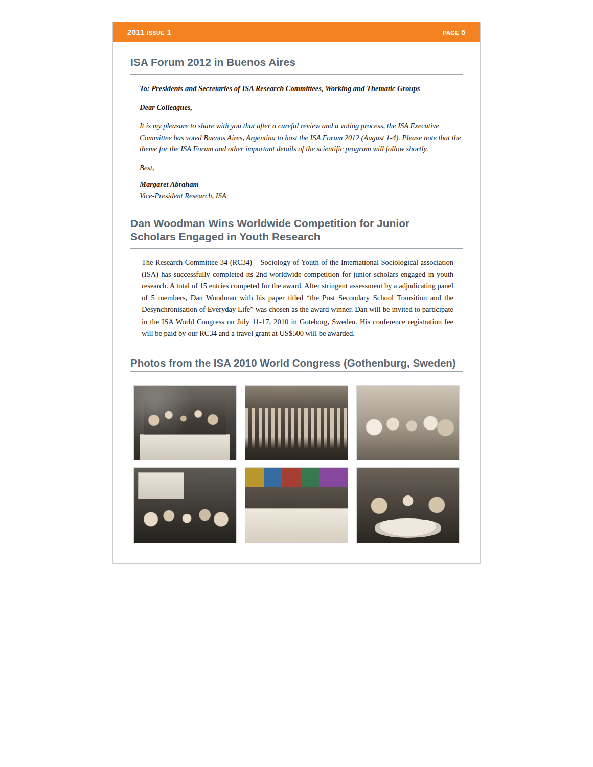2011 Issue 1
Page 5
ISA Forum 2012 in Buenos Aires
To: Presidents and Secretaries of ISA Research Committees, Working and Thematic Groups
Dear Colleagues,
It is my pleasure to share with you that after a careful review and a voting process, the ISA Executive Committee has voted Buenos Aires, Argentina to host the ISA Forum 2012 (August 1-4). Please note that the theme for the ISA Forum and other important details of the scientific program will follow shortly.
Best,
Margaret Abraham
Vice-President Research, ISA
Dan Woodman Wins Worldwide Competition for Junior
Scholars Engaged in Youth Research
The Research Committee 34 (RC34) – Sociology of Youth of the International Sociological association (ISA) has successfully completed its 2nd worldwide competition for junior scholars engaged in youth research. A total of 15 entries competed for the award. After stringent assessment by a adjudicating panel of 5 members, Dan Woodman with his paper titled “the Post Secondary School Transition and the Desynchronisation of Everyday Life” was chosen as the award winner. Dan will be invited to participate in the ISA World Congress on July 11-17, 2010 in Goteborg, Sweden. His conference registration fee will be paid by our RC34 and a travel grant at US$500 will be awarded.
Photos from the ISA 2010 World Congress (Gothenburg, Sweden)